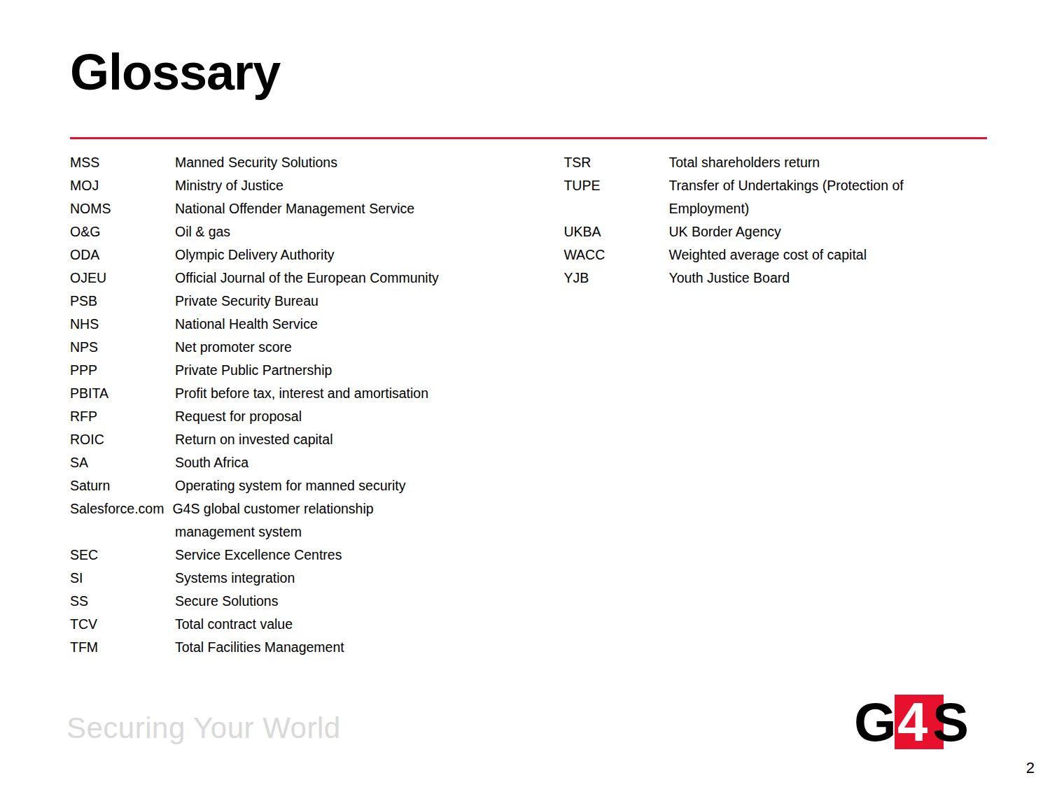Glossary
MSS Manned Security Solutions
MOJ Ministry of Justice
NOMS National Offender Management Service
O&G Oil & gas
ODA Olympic Delivery Authority
OJEU Official Journal of the European Community
PSB Private Security Bureau
NHS National Health Service
NPS Net promoter score
PPP Private Public Partnership
PBITA Profit before tax, interest and amortisation
RFP Request for proposal
ROIC Return on invested capital
SA South Africa
Saturn Operating system for manned security
Salesforce.com G4S global customer relationship
management system
SEC Service Excellence Centres
SI Systems integration
SS Secure Solutions
TCV Total contract value
TFM Total Facilities Management
TSR Total shareholders return
TUPE Transfer of Undertakings (Protection of
Employment)
UKBA UK Border Agency
WACC Weighted average cost of capital
YJB Youth Justice Board
Securing Your World
G 4 S
2